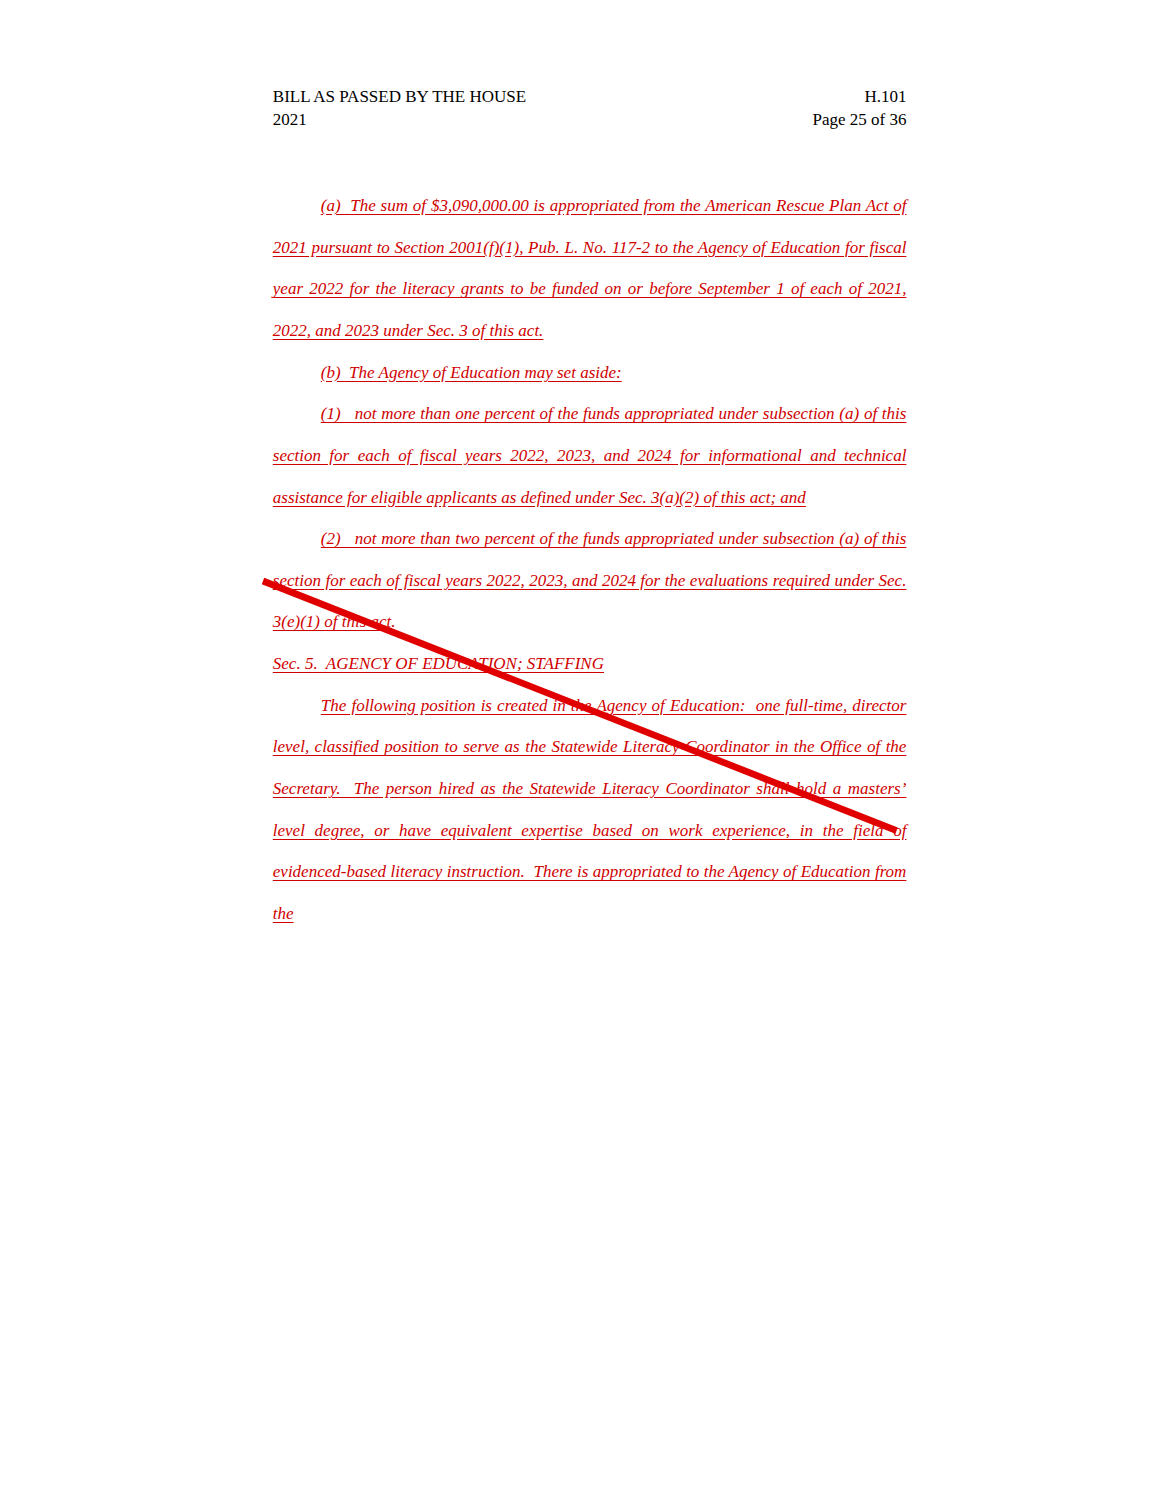BILL AS PASSED BY THE HOUSE
2021
H.101
Page 25 of 36
(a) The sum of $3,090,000.00 is appropriated from the American Rescue Plan Act of 2021 pursuant to Section 2001(f)(1), Pub. L. No. 117-2 to the Agency of Education for fiscal year 2022 for the literacy grants to be funded on or before September 1 of each of 2021, 2022, and 2023 under Sec. 3 of this act.
(b) The Agency of Education may set aside:
(1) not more than one percent of the funds appropriated under subsection (a) of this section for each of fiscal years 2022, 2023, and 2024 for informational and technical assistance for eligible applicants as defined under Sec. 3(a)(2) of this act; and
(2) not more than two percent of the funds appropriated under subsection (a) of this section for each of fiscal years 2022, 2023, and 2024 for the evaluations required under Sec. 3(e)(1) of this act.
Sec. 5. AGENCY OF EDUCATION; STAFFING
The following position is created in the Agency of Education: one full-time, director level, classified position to serve as the Statewide Literacy Coordinator in the Office of the Secretary. The person hired as the Statewide Literacy Coordinator shall hold a masters’ level degree, or have equivalent expertise based on work experience, in the field of evidenced-based literacy instruction. There is appropriated to the Agency of Education from the